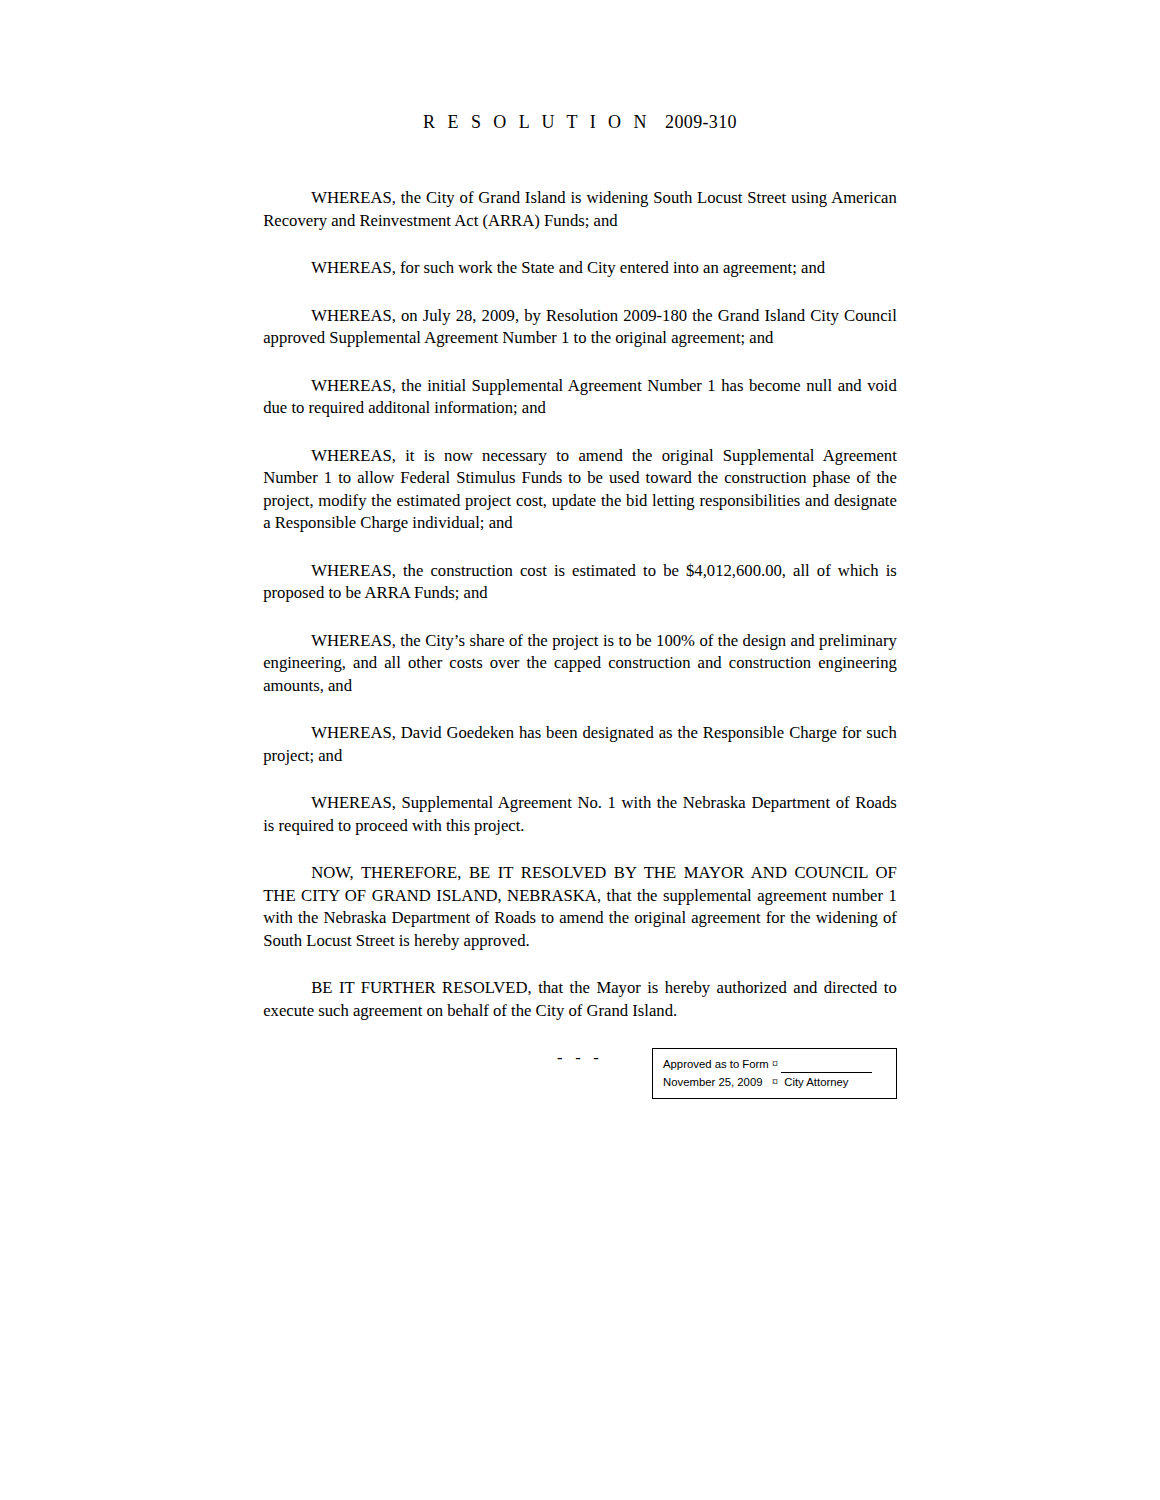R E S O L U T I O N 2009-310
WHEREAS, the City of Grand Island is widening South Locust Street using American Recovery and Reinvestment Act (ARRA) Funds; and
WHEREAS, for such work the State and City entered into an agreement; and
WHEREAS, on July 28, 2009, by Resolution 2009-180 the Grand Island City Council approved Supplemental Agreement Number 1 to the original agreement; and
WHEREAS, the initial Supplemental Agreement Number 1 has become null and void due to required additonal information; and
WHEREAS, it is now necessary to amend the original Supplemental Agreement Number 1 to allow Federal Stimulus Funds to be used toward the construction phase of the project, modify the estimated project cost, update the bid letting responsibilities and designate a Responsible Charge individual; and
WHEREAS, the construction cost is estimated to be $4,012,600.00, all of which is proposed to be ARRA Funds; and
WHEREAS, the City’s share of the project is to be 100% of the design and preliminary engineering, and all other costs over the capped construction and construction engineering amounts, and
WHEREAS, David Goedeken has been designated as the Responsible Charge for such project; and
WHEREAS, Supplemental Agreement No. 1 with the Nebraska Department of Roads is required to proceed with this project.
NOW, THEREFORE, BE IT RESOLVED BY THE MAYOR AND COUNCIL OF THE CITY OF GRAND ISLAND, NEBRASKA, that the supplemental agreement number 1 with the Nebraska Department of Roads to amend the original agreement for the widening of South Locust Street is hereby approved.
BE IT FURTHER RESOLVED, that the Mayor is hereby authorized and directed to execute such agreement on behalf of the City of Grand Island.
- - -
Approved as to Form ¤
November 25, 2009 ¤ City Attorney